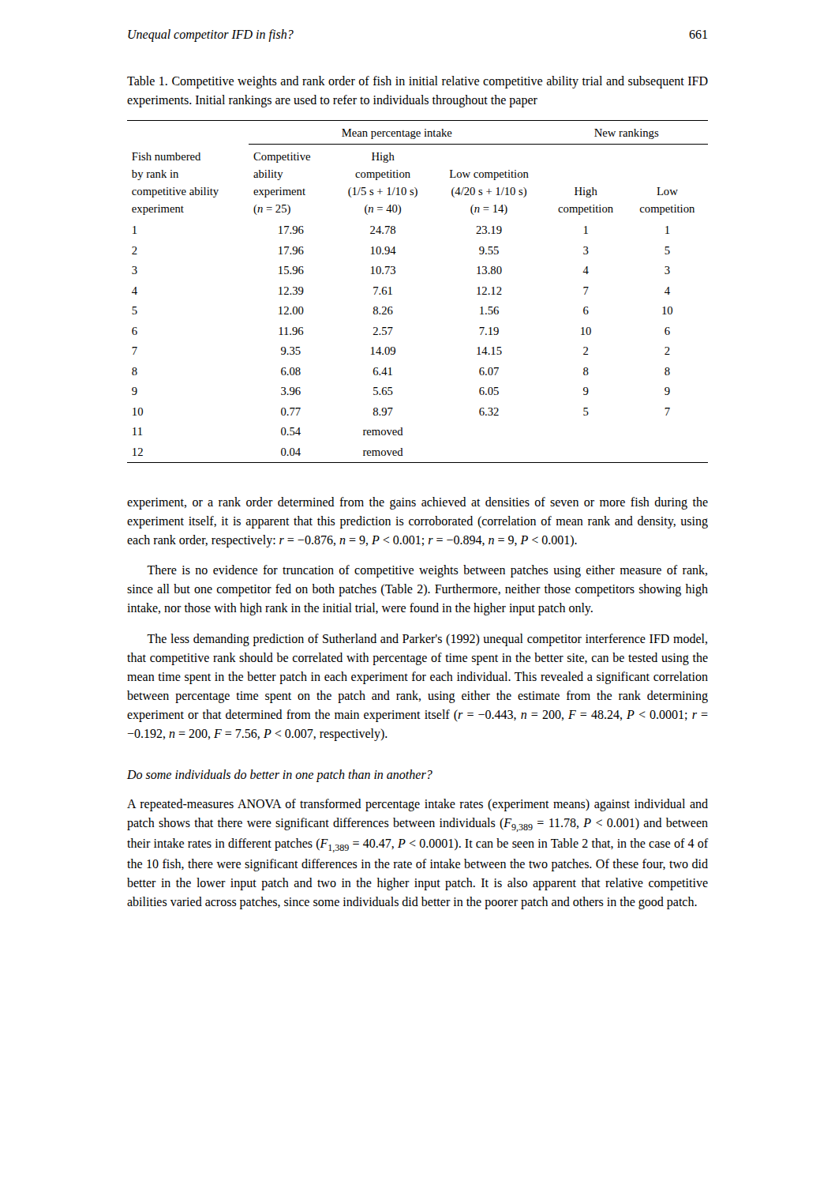Unequal competitor IFD in fish? 661
Table 1. Competitive weights and rank order of fish in initial relative competitive ability trial and subsequent IFD experiments. Initial rankings are used to refer to individuals throughout the paper
| Fish numbered by rank in competitive ability experiment | Mean percentage intake | New rankings |
| --- | --- | --- |
| Competitive ability experiment ( n = 25) | High competition (1/5 s + 1/10 s) ( n = 40) | Low competition (4/20 s + 1/10 s) ( n = 14) | High competition | Low competition |
| 1 | 17.96 | 24.78 | 23.19 | 1 | 1 |
| 2 | 17.96 | 10.94 | 9.55 | 3 | 5 |
| 3 | 15.96 | 10.73 | 13.80 | 4 | 3 |
| 4 | 12.39 | 7.61 | 12.12 | 7 | 4 |
| 5 | 12.00 | 8.26 | 1.56 | 6 | 10 |
| 6 | 11.96 | 2.57 | 7.19 | 10 | 6 |
| 7 | 9.35 | 14.09 | 14.15 | 2 | 2 |
| 8 | 6.08 | 6.41 | 6.07 | 8 | 8 |
| 9 | 3.96 | 5.65 | 6.05 | 9 | 9 |
| 10 | 0.77 | 8.97 | 6.32 | 5 | 7 |
| 11 | 0.54 | removed | | | |
| 12 | 0.04 | removed | | | |
experiment, or a rank order determined from the gains achieved at densities of seven or more fish during the experiment itself, it is apparent that this prediction is corroborated (correlation of mean rank and density, using each rank order, respectively: r = −0.876, n = 9, P < 0.001; r = −0.894, n = 9, P < 0.001).
There is no evidence for truncation of competitive weights between patches using either measure of rank, since all but one competitor fed on both patches (Table 2). Furthermore, neither those competitors showing high intake, nor those with high rank in the initial trial, were found in the higher input patch only.
The less demanding prediction of Sutherland and Parker's (1992) unequal competitor interference IFD model, that competitive rank should be correlated with percentage of time spent in the better site, can be tested using the mean time spent in the better patch in each experiment for each individual. This revealed a significant correlation between percentage time spent on the patch and rank, using either the estimate from the rank determining experiment or that determined from the main experiment itself (r = −0.443, n = 200, F = 48.24, P < 0.0001; r = −0.192, n = 200, F = 7.56, P < 0.007, respectively).
Do some individuals do better in one patch than in another?
A repeated-measures ANOVA of transformed percentage intake rates (experiment means) against individual and patch shows that there were significant differences between individuals (F9,389 = 11.78, P < 0.001) and between their intake rates in different patches (F1,389 = 40.47, P < 0.0001). It can be seen in Table 2 that, in the case of 4 of the 10 fish, there were significant differences in the rate of intake between the two patches. Of these four, two did better in the lower input patch and two in the higher input patch. It is also apparent that relative competitive abilities varied across patches, since some individuals did better in the poorer patch and others in the good patch.